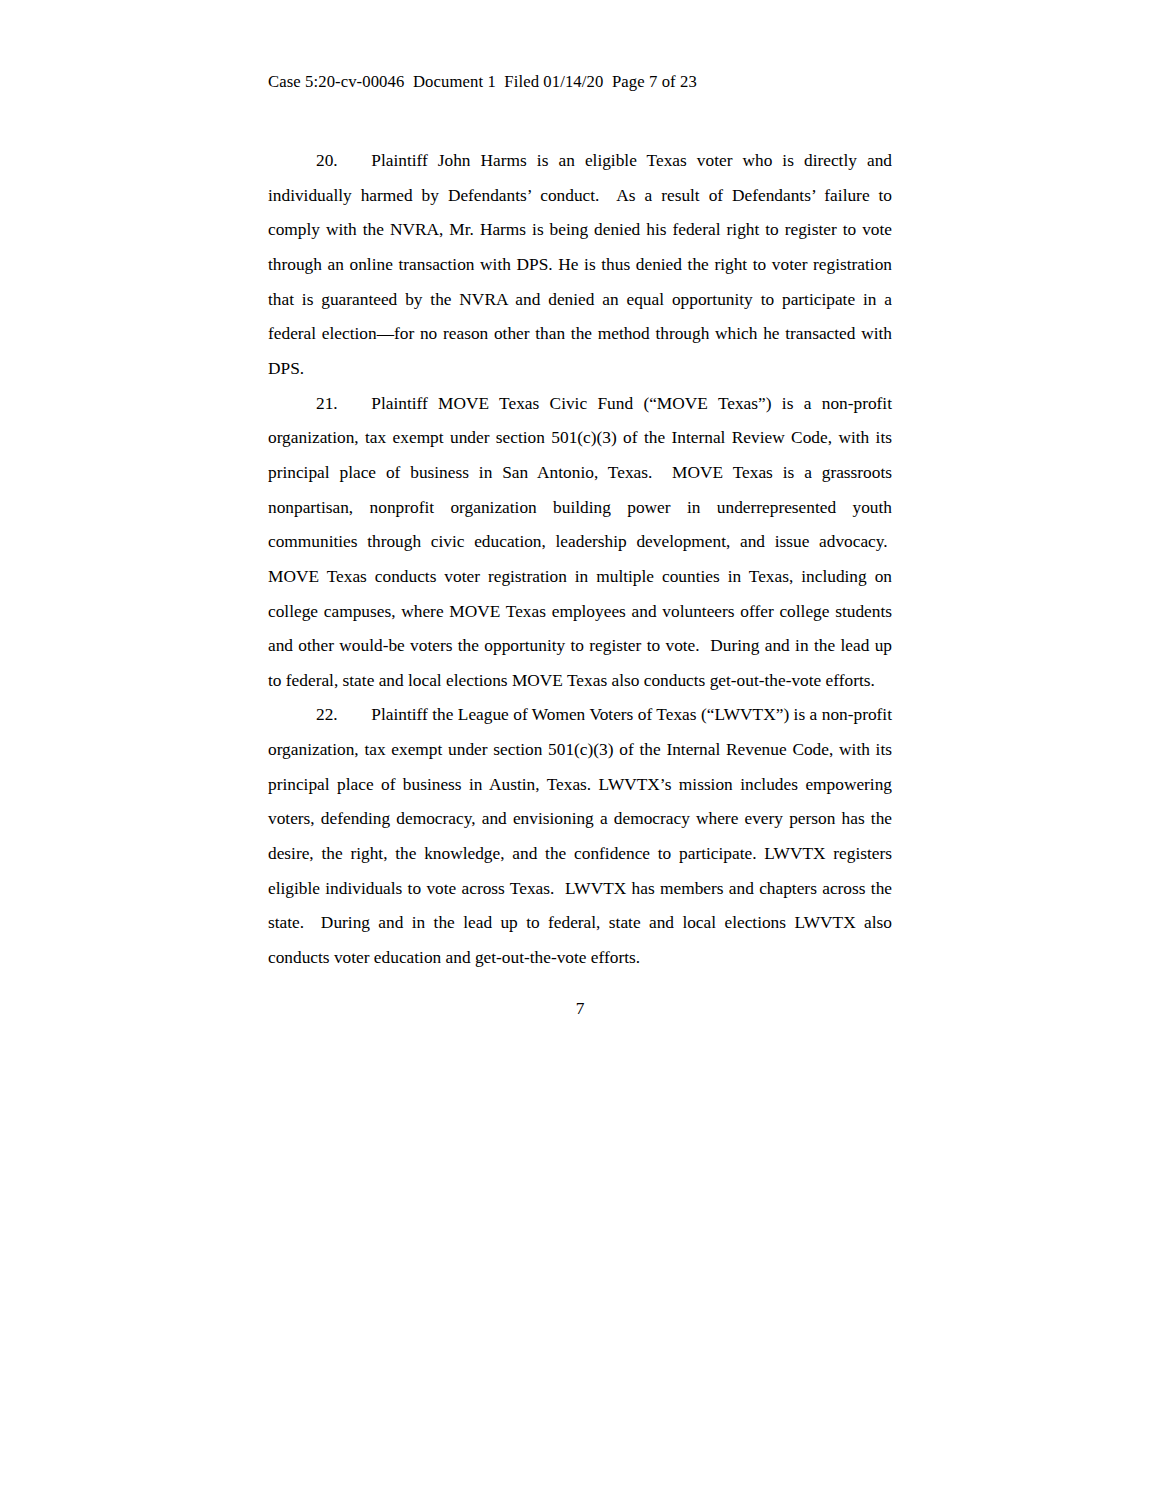Case 5:20-cv-00046 Document 1 Filed 01/14/20 Page 7 of 23
20. Plaintiff John Harms is an eligible Texas voter who is directly and individually harmed by Defendants’ conduct. As a result of Defendants’ failure to comply with the NVRA, Mr. Harms is being denied his federal right to register to vote through an online transaction with DPS. He is thus denied the right to voter registration that is guaranteed by the NVRA and denied an equal opportunity to participate in a federal election—for no reason other than the method through which he transacted with DPS.
21. Plaintiff MOVE Texas Civic Fund (“MOVE Texas”) is a non-profit organization, tax exempt under section 501(c)(3) of the Internal Review Code, with its principal place of business in San Antonio, Texas. MOVE Texas is a grassroots nonpartisan, nonprofit organization building power in underrepresented youth communities through civic education, leadership development, and issue advocacy. MOVE Texas conducts voter registration in multiple counties in Texas, including on college campuses, where MOVE Texas employees and volunteers offer college students and other would-be voters the opportunity to register to vote. During and in the lead up to federal, state and local elections MOVE Texas also conducts get-out-the-vote efforts.
22. Plaintiff the League of Women Voters of Texas (“LWVTX”) is a non-profit organization, tax exempt under section 501(c)(3) of the Internal Revenue Code, with its principal place of business in Austin, Texas. LWVTX’s mission includes empowering voters, defending democracy, and envisioning a democracy where every person has the desire, the right, the knowledge, and the confidence to participate. LWVTX registers eligible individuals to vote across Texas. LWVTX has members and chapters across the state. During and in the lead up to federal, state and local elections LWVTX also conducts voter education and get-out-the-vote efforts.
7